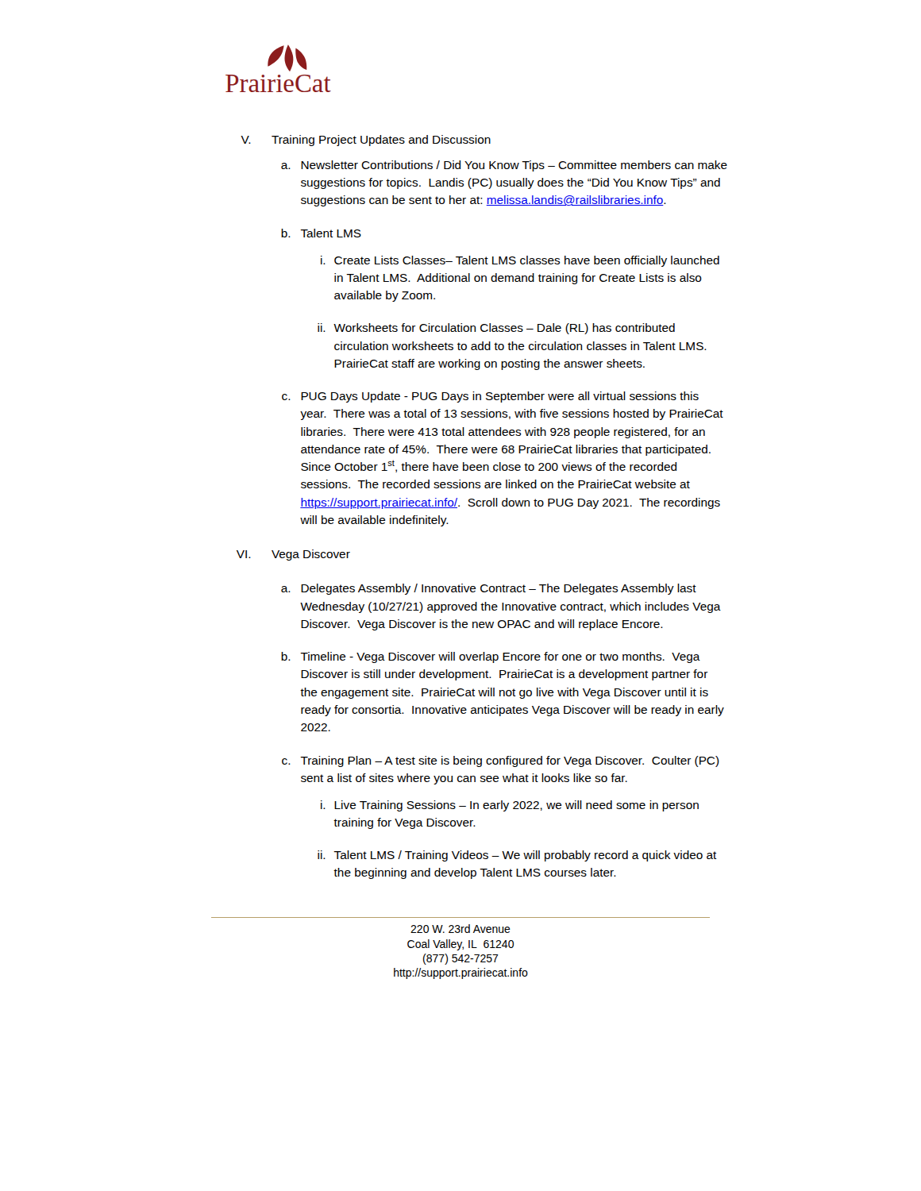Training Project Updates and Discussion
Newsletter Contributions / Did You Know Tips – Committee members can make suggestions for topics. Landis (PC) usually does the “Did You Know Tips” and suggestions can be sent to her at: melissa.landis@railslibraries.info.
Talent LMS
Create Lists Classes– Talent LMS classes have been officially launched in Talent LMS. Additional on demand training for Create Lists is also available by Zoom.
Worksheets for Circulation Classes – Dale (RL) has contributed circulation worksheets to add to the circulation classes in Talent LMS. PrairieCat staff are working on posting the answer sheets.
PUG Days Update - PUG Days in September were all virtual sessions this year. There was a total of 13 sessions, with five sessions hosted by PrairieCat libraries. There were 413 total attendees with 928 people registered, for an attendance rate of 45%. There were 68 PrairieCat libraries that participated. Since October 1st, there have been close to 200 views of the recorded sessions. The recorded sessions are linked on the PrairieCat website at https://support.prairiecat.info/. Scroll down to PUG Day 2021. The recordings will be available indefinitely.
Vega Discover
Delegates Assembly / Innovative Contract – The Delegates Assembly last Wednesday (10/27/21) approved the Innovative contract, which includes Vega Discover. Vega Discover is the new OPAC and will replace Encore.
Timeline - Vega Discover will overlap Encore for one or two months. Vega Discover is still under development. PrairieCat is a development partner for the engagement site. PrairieCat will not go live with Vega Discover until it is ready for consortia. Innovative anticipates Vega Discover will be ready in early 2022.
Training Plan – A test site is being configured for Vega Discover. Coulter (PC) sent a list of sites where you can see what it looks like so far.
Live Training Sessions – In early 2022, we will need some in person training for Vega Discover.
Talent LMS / Training Videos – We will probably record a quick video at the beginning and develop Talent LMS courses later.
220 W. 23rd Avenue
Coal Valley, IL 61240
(877) 542-7257
http://support.prairiecat.info